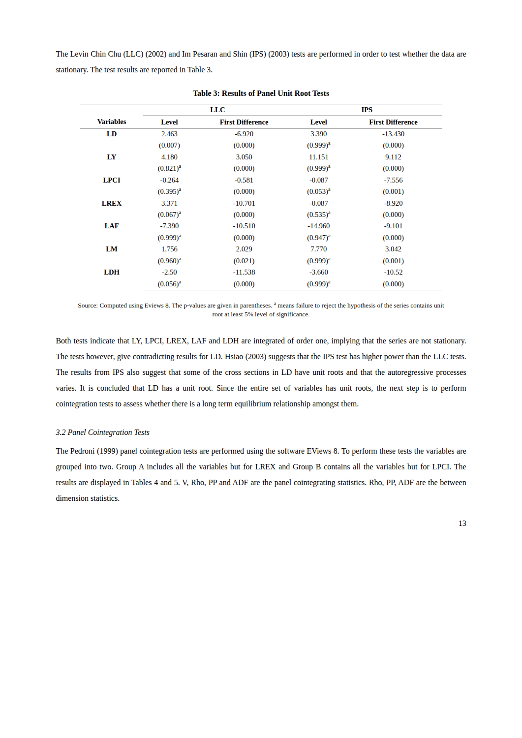The Levin Chin Chu (LLC) (2002) and Im Pesaran and Shin (IPS) (2003) tests are performed in order to test whether the data are stationary. The test results are reported in Table 3.
Table 3: Results of Panel Unit Root Tests
| | LLC | IPS |
| --- | --- | --- |
| Variables | Level | First Difference | Level | First Difference |
| LD | 2.463 | -6.920 | 3.390 | -13.430 |
| (0.007) | (0.000) | (0.999) a | (0.000) |
| LY | 4.180 | 3.050 | 11.151 | 9.112 |
| (0.821) a | (0.000) | (0.999) a | (0.000) |
| LPCI | -0.264 | -0.581 | -0.087 | -7.556 |
| (0.395) a | (0.000) | (0.053) a | (0.001) |
| LREX | 3.371 | -10.701 | -0.087 | -8.920 |
| (0.067) a | (0.000) | (0.535) a | (0.000) |
| LAF | -7.390 | -10.510 | -14.960 | -9.101 |
| (0.999) a | (0.000) | (0.947) a | (0.000) |
| LM | 1.756 | 2.029 | 7.770 | 3.042 |
| (0.960) a | (0.021) | (0.999) a | (0.001) |
| LDH | -2.50 | -11.538 | -3.660 | -10.52 |
| (0.056) a | (0.000) | (0.999) a | (0.000) |
Source: Computed using Eviews 8. The p-values are given in parentheses. a means failure to reject the hypothesis of the series contains unit root at least 5% level of significance.
Both tests indicate that LY, LPCI, LREX, LAF and LDH are integrated of order one, implying that the series are not stationary. The tests however, give contradicting results for LD. Hsiao (2003) suggests that the IPS test has higher power than the LLC tests. The results from IPS also suggest that some of the cross sections in LD have unit roots and that the autoregressive processes varies. It is concluded that LD has a unit root. Since the entire set of variables has unit roots, the next step is to perform cointegration tests to assess whether there is a long term equilibrium relationship amongst them.
3.2 Panel Cointegration Tests
The Pedroni (1999) panel cointegration tests are performed using the software EViews 8. To perform these tests the variables are grouped into two. Group A includes all the variables but for LREX and Group B contains all the variables but for LPCI. The results are displayed in Tables 4 and 5. V, Rho, PP and ADF are the panel cointegrating statistics. Rho, PP, ADF are the between dimension statistics.
13